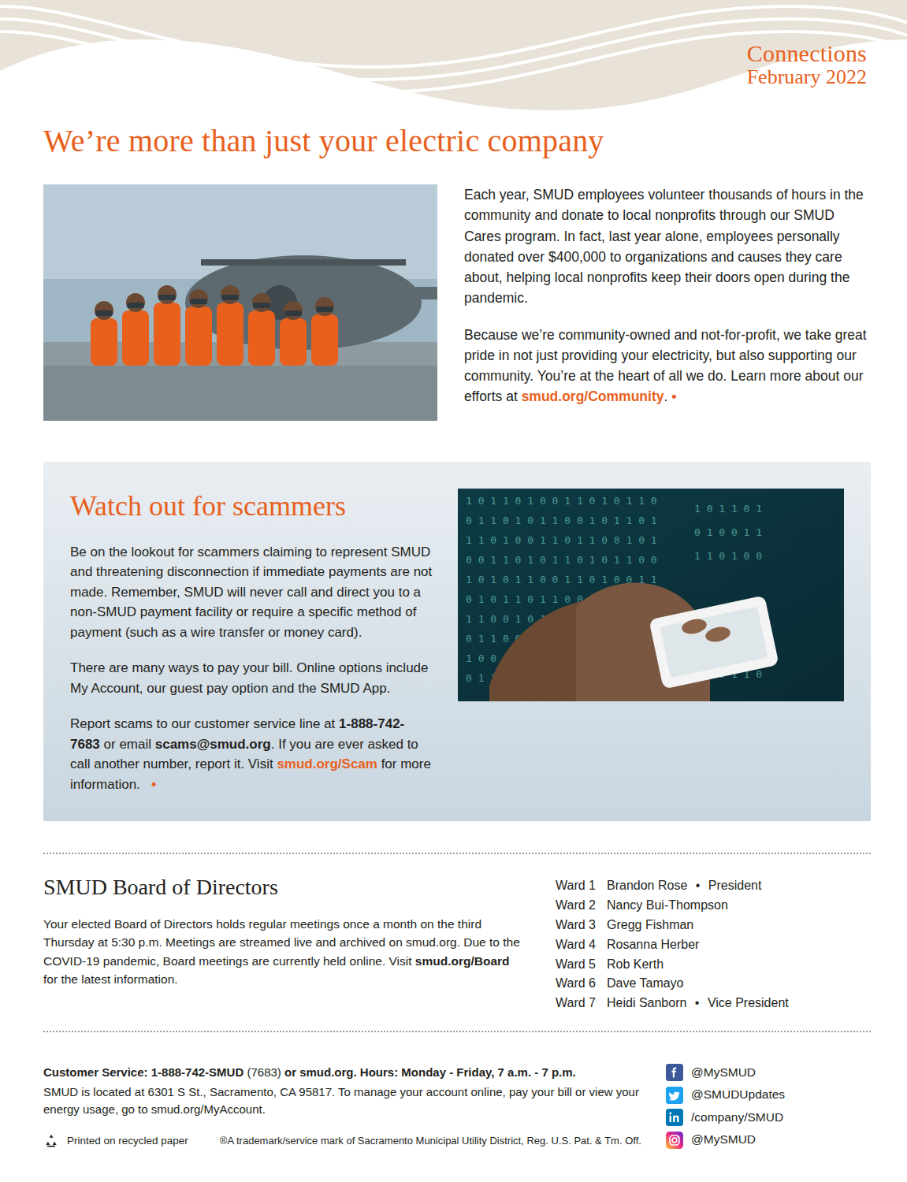Connections
February 2022
We’re more than just your electric company
Each year, SMUD employees volunteer thousands of hours in the community and donate to local nonprofits through our SMUD Cares program. In fact, last year alone, employees personally donated over $400,000 to organizations and causes they care about, helping local nonprofits keep their doors open during the pandemic.
Because we’re community-owned and not-for-profit, we take great pride in not just providing your electricity, but also supporting our community. You’re at the heart of all we do. Learn more about our efforts at smud.org/Community. •
Watch out for scammers
Be on the lookout for scammers claiming to represent SMUD and threatening disconnection if immediate payments are not made. Remember, SMUD will never call and direct you to a non-SMUD payment facility or require a specific method of payment (such as a wire transfer or money card).
There are many ways to pay your bill. Online options include My Account, our guest pay option and the SMUD App.
Report scams to our customer service line at 1-888-742-7683 or email scams@smud.org. If you are ever asked to call another number, report it. Visit smud.org/Scam for more information. •
1 0 1 1 0 1 0 0 1 1 0 1 0 1 1 0 0 1 1 0 1 0 1 1 0 0 1 0 1 1 0 1 1 1 0 1 0 0 1 1 0 1 1 0 0 1 0 1 0 0 1 1 0 1 0 1 1 0 1 0 1 1 0 0 1 0 1 0 1 1 0 0 1 1 0 1 0 0 1 1 0 1 0 1 1 0 1 1 0 0 1 1 0 1 0 0 1 1 0 0 1 0 1 0 1 1 0 0 1 1 0 1 0 1 1 0 0 1 1 0 1 0 1 1 0 0 1 0 1 0 0 1 1 0 0 1 1 0 1 0 1 1 0 1 0 1 1 0 1 1 0 0 1 1 0 1 0 0 1 1 1 0 1 1 0 1 0 1 0 0 1 1 1 1 0 1 0 0 0 1 1 0 1 0 1 0 0 1 1 0
SMUD Board of Directors
Your elected Board of Directors holds regular meetings once a month on the third Thursday at 5:30 p.m. Meetings are streamed live and archived on smud.org. Due to the COVID-19 pandemic, Board meetings are currently held online. Visit smud.org/Board for the latest information.
| Ward 1 | Brandon Rose • President |
| Ward 2 | Nancy Bui-Thompson |
| Ward 3 | Gregg Fishman |
| Ward 4 | Rosanna Herber |
| Ward 5 | Rob Kerth |
| Ward 6 | Dave Tamayo |
| Ward 7 | Heidi Sanborn • Vice President |
Customer Service: 1-888-742-SMUD (7683) or smud.org. Hours: Monday - Friday, 7 a.m. - 7 p.m.
SMUD is located at 6301 S St., Sacramento, CA 95817. To manage your account online, pay your bill or view your energy usage, go to smud.org/MyAccount.
Printed on recycled paper ®A trademark/service mark of Sacramento Municipal Utility District, Reg. U.S. Pat. & Tm. Off.
@MySMUD
@SMUDUpdates
/company/SMUD
@MySMUD